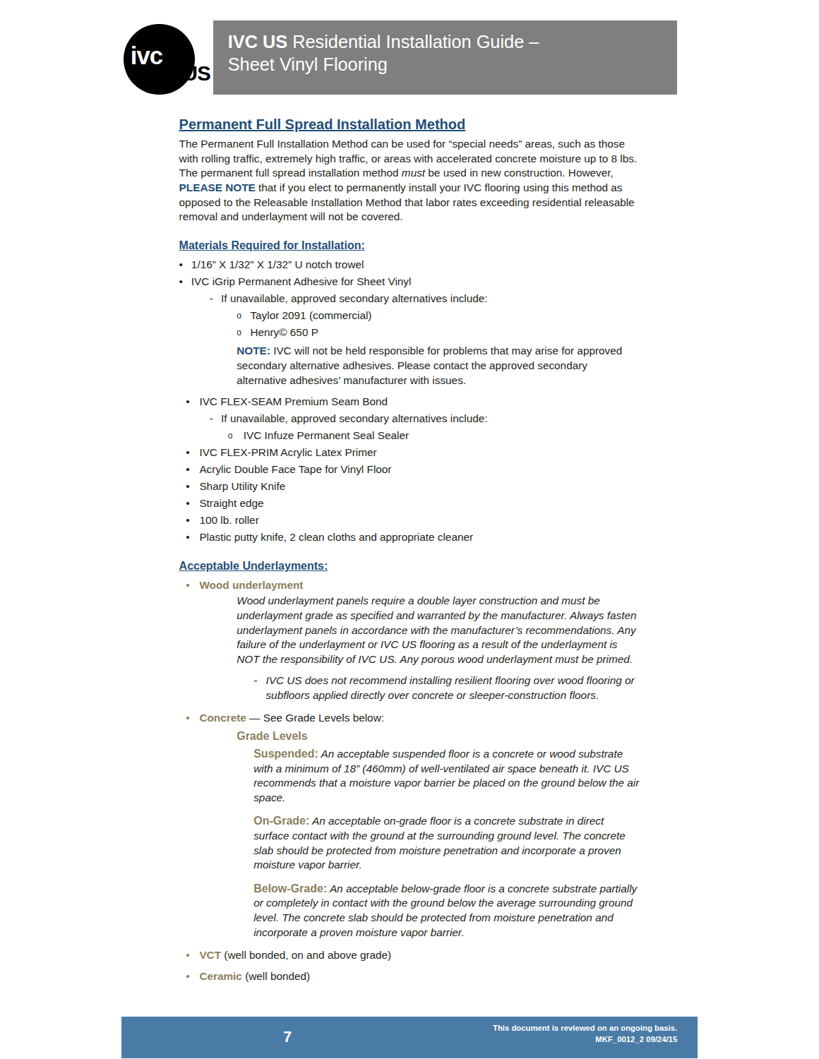ivc
US
IVC US Residential Installation Guide –
Sheet Vinyl Flooring
Permanent Full Spread Installation Method
The Permanent Full Installation Method can be used for “special needs” areas, such as those with rolling traffic, extremely high traffic, or areas with accelerated concrete moisture up to 8 lbs. The permanent full spread installation method must be used in new construction. However, PLEASE NOTE that if you elect to permanently install your IVC flooring using this method as opposed to the Releasable Installation Method that labor rates exceeding residential releasable removal and underlayment will not be covered.
Materials Required for Installation:
1/16” X 1/32” X 1/32” U notch trowel
IVC iGrip Permanent Adhesive for Sheet Vinyl
If unavailable, approved secondary alternatives include:
Taylor 2091 (commercial)
Henry© 650 P
NOTE: IVC will not be held responsible for problems that may arise for approved secondary alternative adhesives. Please contact the approved secondary alternative adhesives’ manufacturer with issues.
IVC FLEX-SEAM Premium Seam Bond
If unavailable, approved secondary alternatives include:
IVC Infuze Permanent Seal Sealer
IVC FLEX-PRIM Acrylic Latex Primer
Acrylic Double Face Tape for Vinyl Floor
Sharp Utility Knife
Straight edge
100 lb. roller
Plastic putty knife, 2 clean cloths and appropriate cleaner
Acceptable Underlayments:
Wood underlayment
Wood underlayment panels require a double layer construction and must be underlayment grade as specified and warranted by the manufacturer. Always fasten underlayment panels in accordance with the manufacturer’s recommendations. Any failure of the underlayment or IVC US flooring as a result of the underlayment is NOT the responsibility of IVC US. Any porous wood underlayment must be primed.
IVC US does not recommend installing resilient flooring over wood flooring or subfloors applied directly over concrete or sleeper-construction floors.
Concrete — See Grade Levels below:
Grade Levels
Suspended: An acceptable suspended floor is a concrete or wood substrate with a minimum of 18” (460mm) of well-ventilated air space beneath it. IVC US recommends that a moisture vapor barrier be placed on the ground below the air space.
On-Grade: An acceptable on-grade floor is a concrete substrate in direct surface contact with the ground at the surrounding ground level. The concrete slab should be protected from moisture penetration and incorporate a proven moisture vapor barrier.
Below-Grade: An acceptable below-grade floor is a concrete substrate partially or completely in contact with the ground below the average surrounding ground level. The concrete slab should be protected from moisture penetration and incorporate a proven moisture vapor barrier.
VCT (well bonded, on and above grade)
Ceramic (well bonded)
7
This document is reviewed on an ongoing basis.
MKF_0012_2 09/24/15